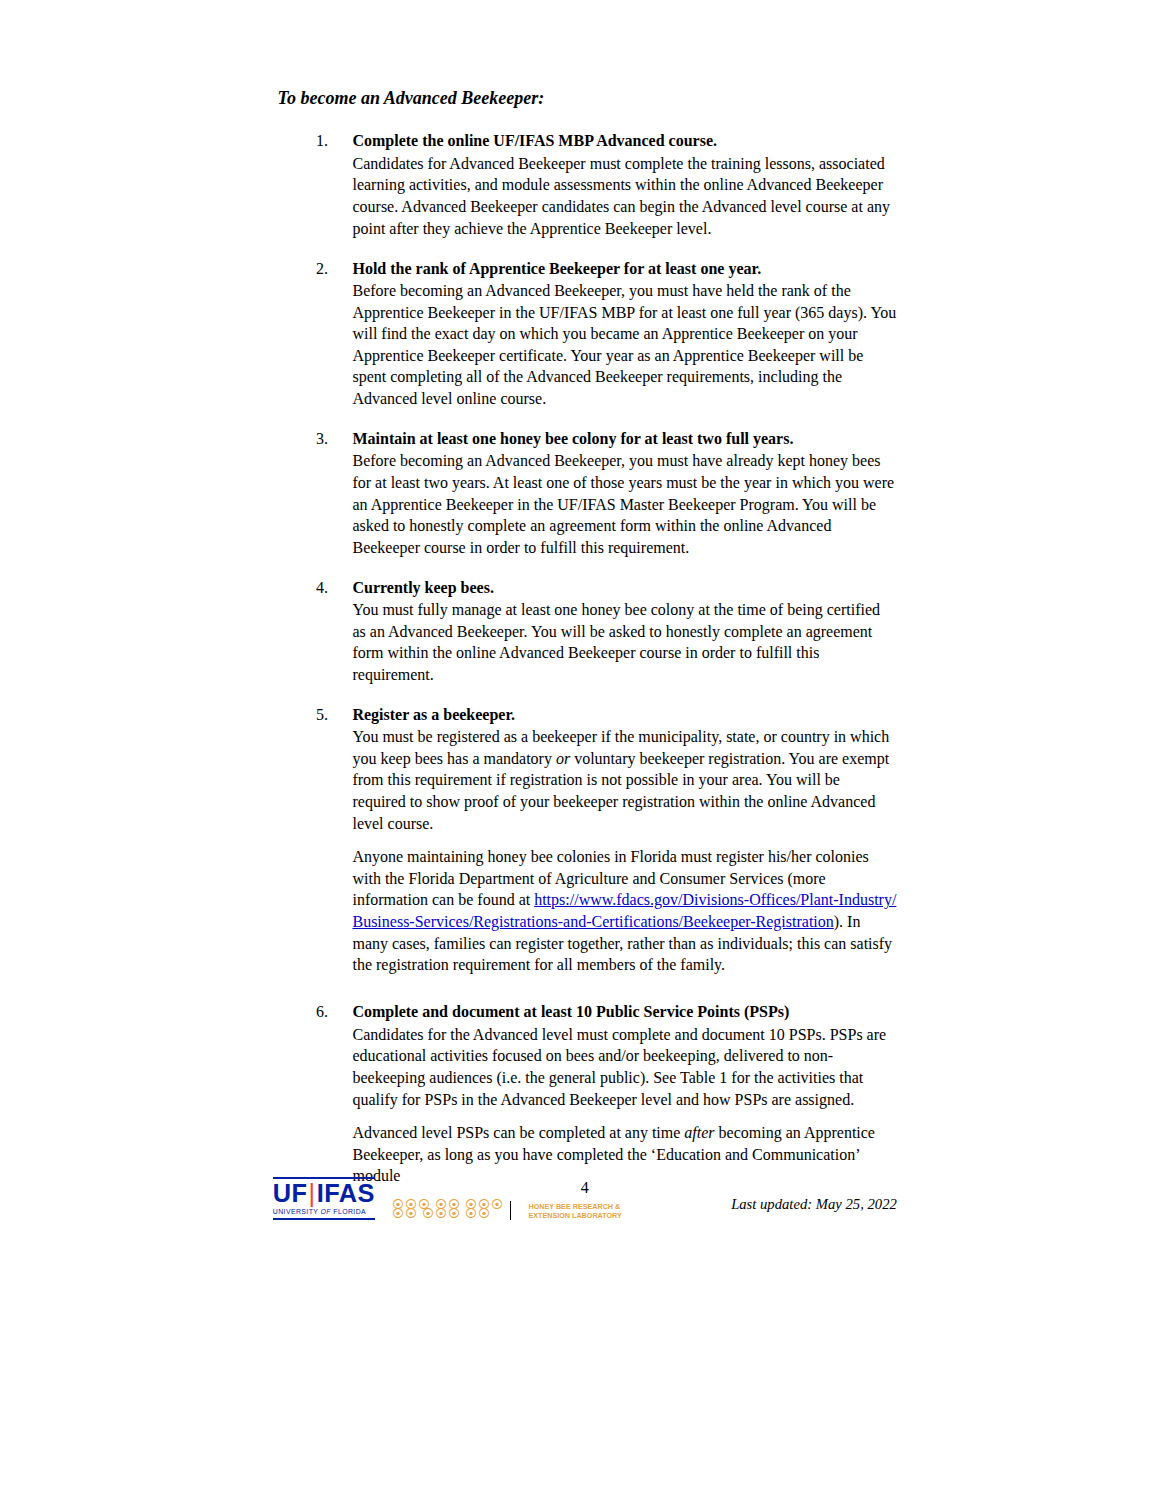To become an Advanced Beekeeper:
Complete the online UF/IFAS MBP Advanced course.
Candidates for Advanced Beekeeper must complete the training lessons, associated learning activities, and module assessments within the online Advanced Beekeeper course. Advanced Beekeeper candidates can begin the Advanced level course at any point after they achieve the Apprentice Beekeeper level.
Hold the rank of Apprentice Beekeeper for at least one year.
Before becoming an Advanced Beekeeper, you must have held the rank of the Apprentice Beekeeper in the UF/IFAS MBP for at least one full year (365 days). You will find the exact day on which you became an Apprentice Beekeeper on your Apprentice Beekeeper certificate. Your year as an Apprentice Beekeeper will be spent completing all of the Advanced Beekeeper requirements, including the Advanced level online course.
Maintain at least one honey bee colony for at least two full years.
Before becoming an Advanced Beekeeper, you must have already kept honey bees for at least two years. At least one of those years must be the year in which you were an Apprentice Beekeeper in the UF/IFAS Master Beekeeper Program. You will be asked to honestly complete an agreement form within the online Advanced Beekeeper course in order to fulfill this requirement.
Currently keep bees.
You must fully manage at least one honey bee colony at the time of being certified as an Advanced Beekeeper. You will be asked to honestly complete an agreement form within the online Advanced Beekeeper course in order to fulfill this requirement.
Register as a beekeeper.
You must be registered as a beekeeper if the municipality, state, or country in which you keep bees has a mandatory or voluntary beekeeper registration. You are exempt from this requirement if registration is not possible in your area. You will be required to show proof of your beekeeper registration within the online Advanced level course.
Anyone maintaining honey bee colonies in Florida must register his/her colonies with the Florida Department of Agriculture and Consumer Services (more information can be found at https://www.fdacs.gov/Divisions-Offices/Plant-Industry/Business-Services/Registrations-and-Certifications/Beekeeper-Registration). In many cases, families can register together, rather than as individuals; this can satisfy the registration requirement for all members of the family.
Complete and document at least 10 Public Service Points (PSPs)
Candidates for the Advanced level must complete and document 10 PSPs. PSPs are educational activities focused on bees and/or beekeeping, delivered to non-beekeeping audiences (i.e. the general public). See Table 1 for the activities that qualify for PSPs in the Advanced Beekeeper level and how PSPs are assigned.
Advanced level PSPs can be completed at any time after becoming an Apprentice Beekeeper, as long as you have completed the ‘Education and Communication’ module
UF|IFAS
University of Florida
⦿⦿⦿ ⦿⦿ ⦿⦿⦿ ⦿⦿ ⦿⦿⦿ ⦿⦿
Honey Bee Research &
Extension Laboratory
4
Last updated: May 25, 2022